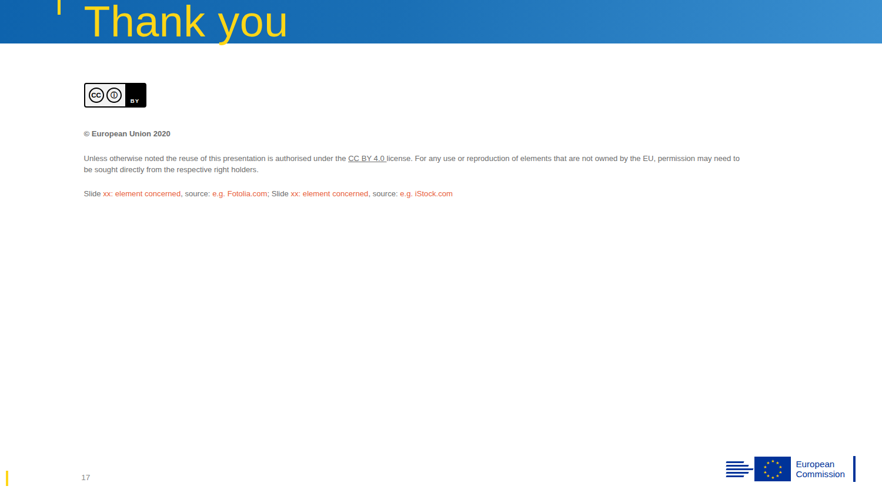Thank you
CC
ⓘ
BY
© European Union 2020
Unless otherwise noted the reuse of this presentation is authorised under the CC BY 4.0 license. For any use or reproduction of elements that are not owned by the EU, permission may need to be sought directly from the respective right holders.
Slide xx: element concerned, source: e.g. Fotolia.com; Slide xx: element concerned, source: e.g. iStock.com
17
★ ★ ★ ★ ★ ★ ★ ★ ★ ★
European
Commission